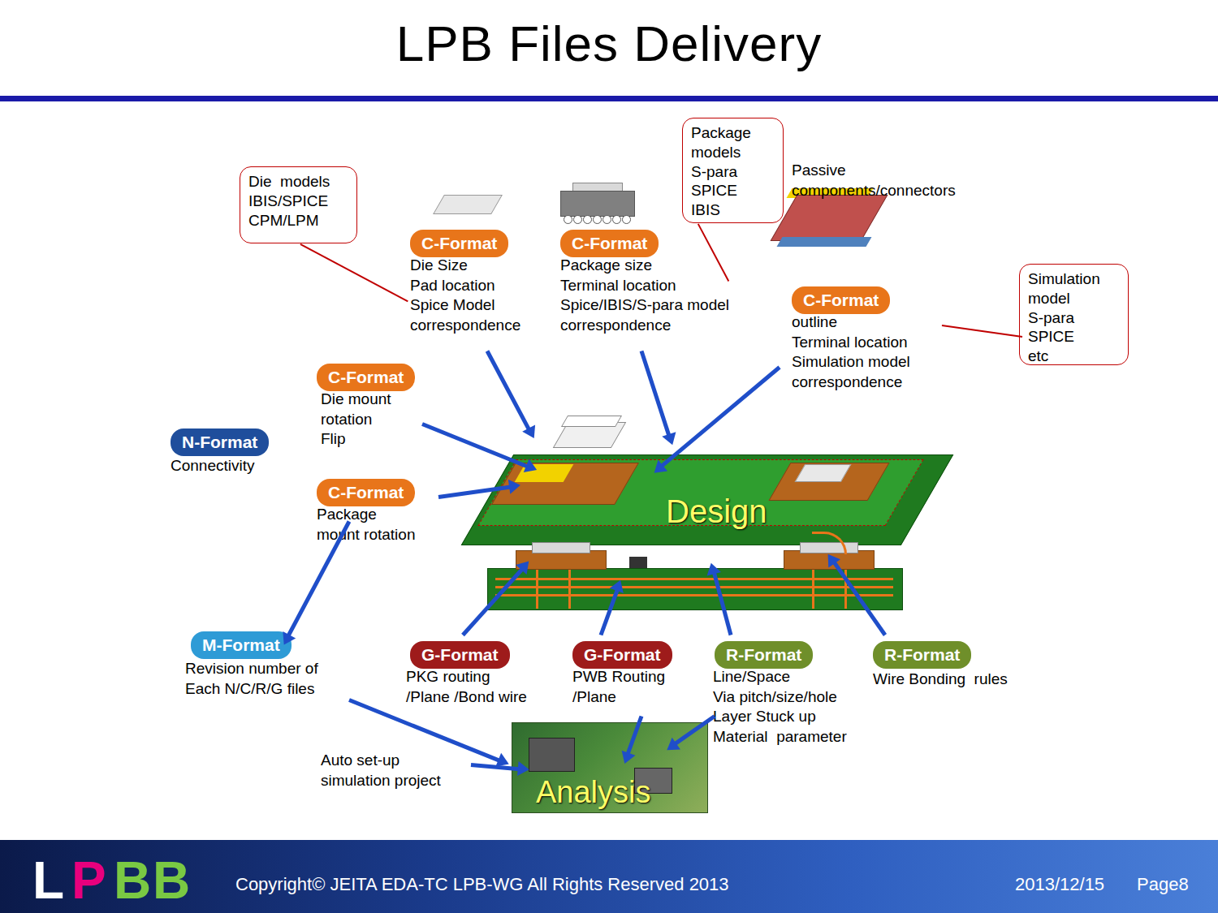LPB Files Delivery
Die models
IBIS/SPICE
CPM/LPM
Package
models
S-para
SPICE
IBIS
Simulation
model
S-para
SPICE
etc
Passive
components/connectors
C-Format
Die Size
Pad location
Spice Model
correspondence
C-Format
Package size
Terminal location
Spice/IBIS/S-para model
correspondence
C-Format
outline
Terminal location
Simulation model
correspondence
C-Format
Die mount
rotation
Flip
N-Format
Connectivity
C-Format
Package
mount rotation
M-Format
Revision number of
Each N/C/R/G files
G-Format
PKG routing
/Plane /Bond wire
G-Format
PWB Routing
/Plane
R-Format
Line/Space
Via pitch/size/hole
Layer Stuck up
Material parameter
R-Format
Wire Bonding rules
Auto set-up
simulation project
Design
Analysis
L P B B
Copyright© JEITA EDA-TC LPB-WG All Rights Reserved 2013
2013/12/15
Page8